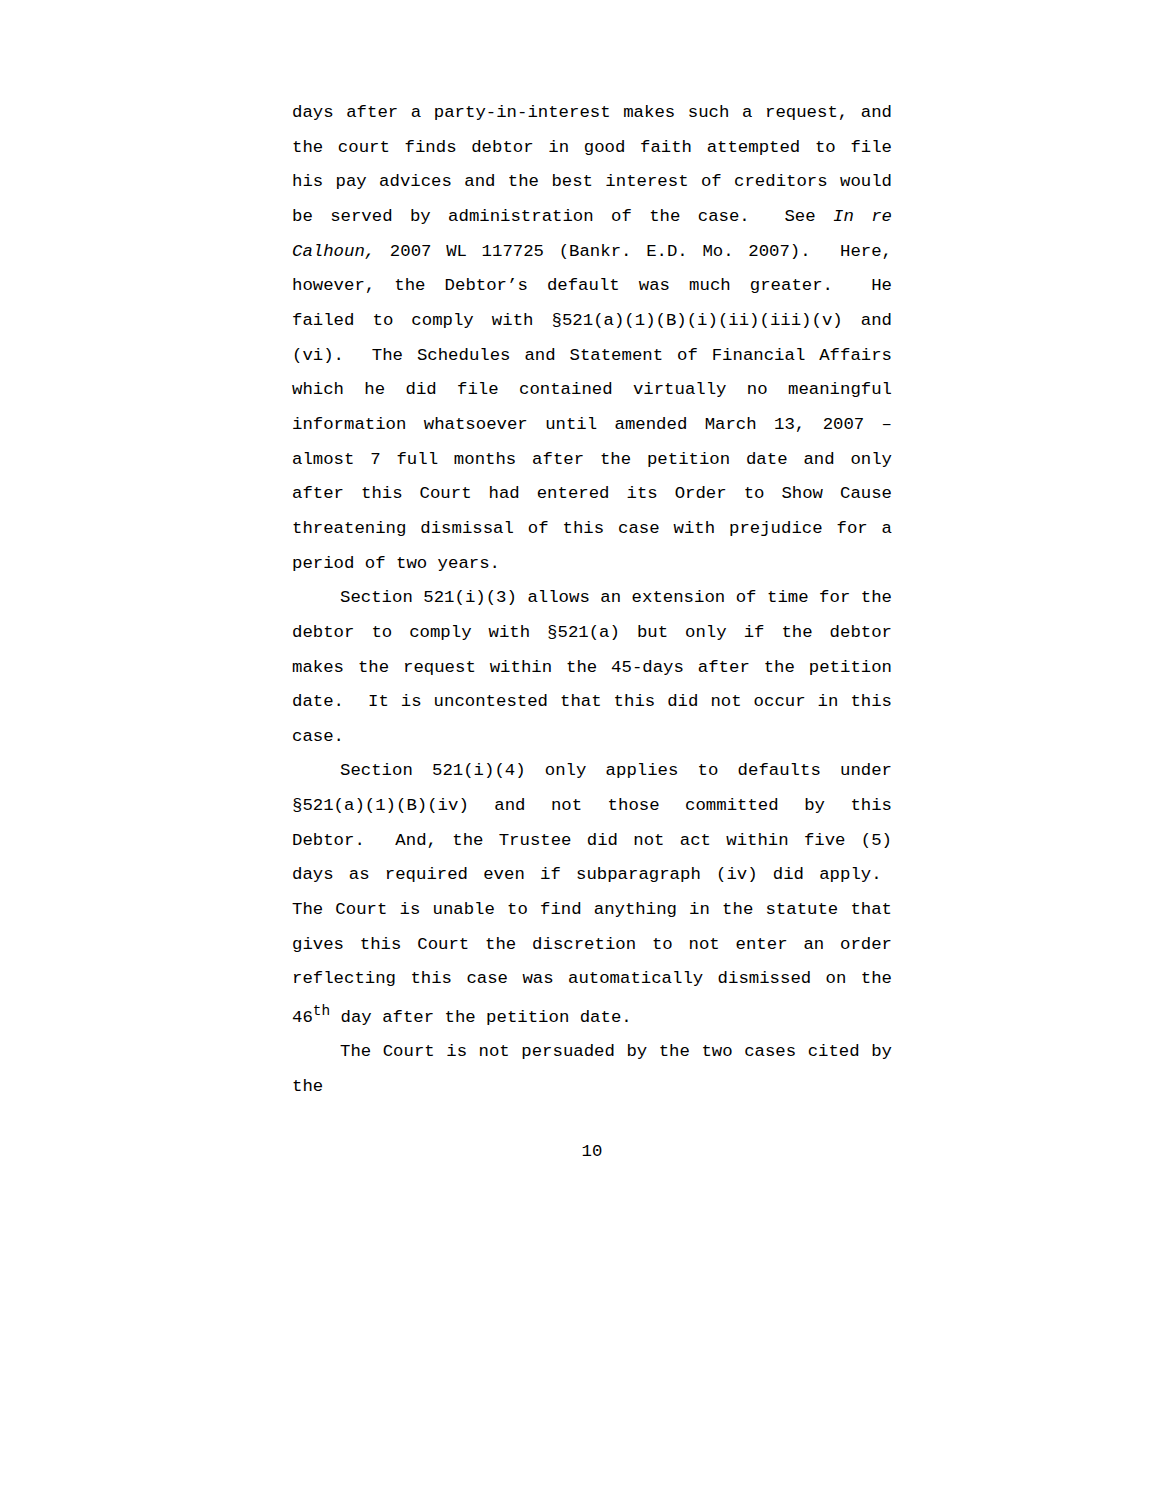days after a party-in-interest makes such a request, and the court finds debtor in good faith attempted to file his pay advices and the best interest of creditors would be served by administration of the case. See In re Calhoun, 2007 WL 117725 (Bankr. E.D. Mo. 2007). Here, however, the Debtor’s default was much greater. He failed to comply with §521(a)(1)(B)(i)(ii)(iii)(v) and (vi). The Schedules and Statement of Financial Affairs which he did file contained virtually no meaningful information whatsoever until amended March 13, 2007 – almost 7 full months after the petition date and only after this Court had entered its Order to Show Cause threatening dismissal of this case with prejudice for a period of two years.
Section 521(i)(3) allows an extension of time for the debtor to comply with §521(a) but only if the debtor makes the request within the 45-days after the petition date. It is uncontested that this did not occur in this case.
Section 521(i)(4) only applies to defaults under §521(a)(1)(B)(iv) and not those committed by this Debtor. And, the Trustee did not act within five (5) days as required even if subparagraph (iv) did apply. The Court is unable to find anything in the statute that gives this Court the discretion to not enter an order reflecting this case was automatically dismissed on the 46th day after the petition date.
The Court is not persuaded by the two cases cited by the
10